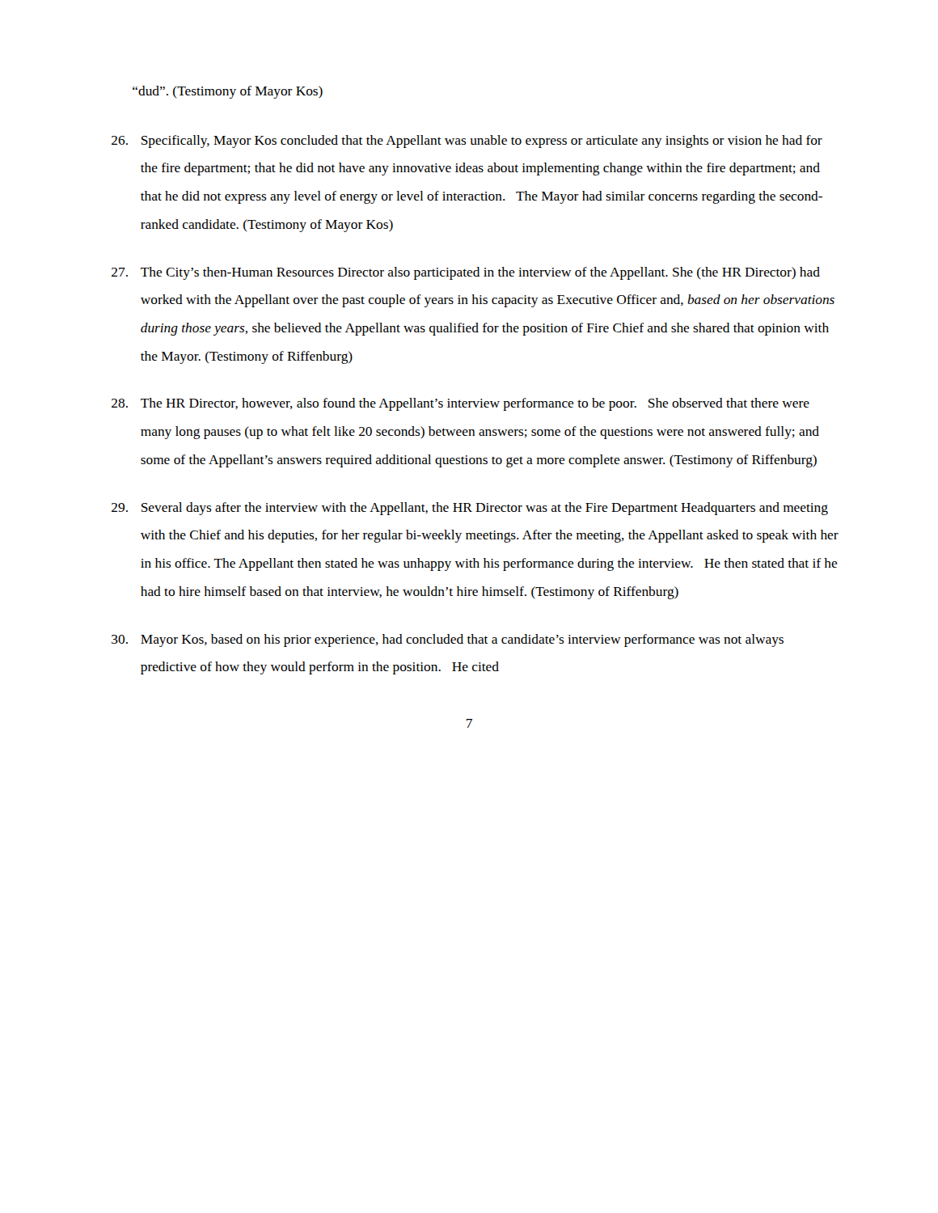“dud”. (Testimony of Mayor Kos)
Specifically, Mayor Kos concluded that the Appellant was unable to express or articulate any insights or vision he had for the fire department; that he did not have any innovative ideas about implementing change within the fire department; and that he did not express any level of energy or level of interaction. The Mayor had similar concerns regarding the second-ranked candidate. (Testimony of Mayor Kos)
The City’s then-Human Resources Director also participated in the interview of the Appellant. She (the HR Director) had worked with the Appellant over the past couple of years in his capacity as Executive Officer and, based on her observations during those years, she believed the Appellant was qualified for the position of Fire Chief and she shared that opinion with the Mayor. (Testimony of Riffenburg)
The HR Director, however, also found the Appellant’s interview performance to be poor. She observed that there were many long pauses (up to what felt like 20 seconds) between answers; some of the questions were not answered fully; and some of the Appellant’s answers required additional questions to get a more complete answer. (Testimony of Riffenburg)
Several days after the interview with the Appellant, the HR Director was at the Fire Department Headquarters and meeting with the Chief and his deputies, for her regular bi-weekly meetings. After the meeting, the Appellant asked to speak with her in his office. The Appellant then stated he was unhappy with his performance during the interview. He then stated that if he had to hire himself based on that interview, he wouldn’t hire himself. (Testimony of Riffenburg)
Mayor Kos, based on his prior experience, had concluded that a candidate’s interview performance was not always predictive of how they would perform in the position. He cited
7